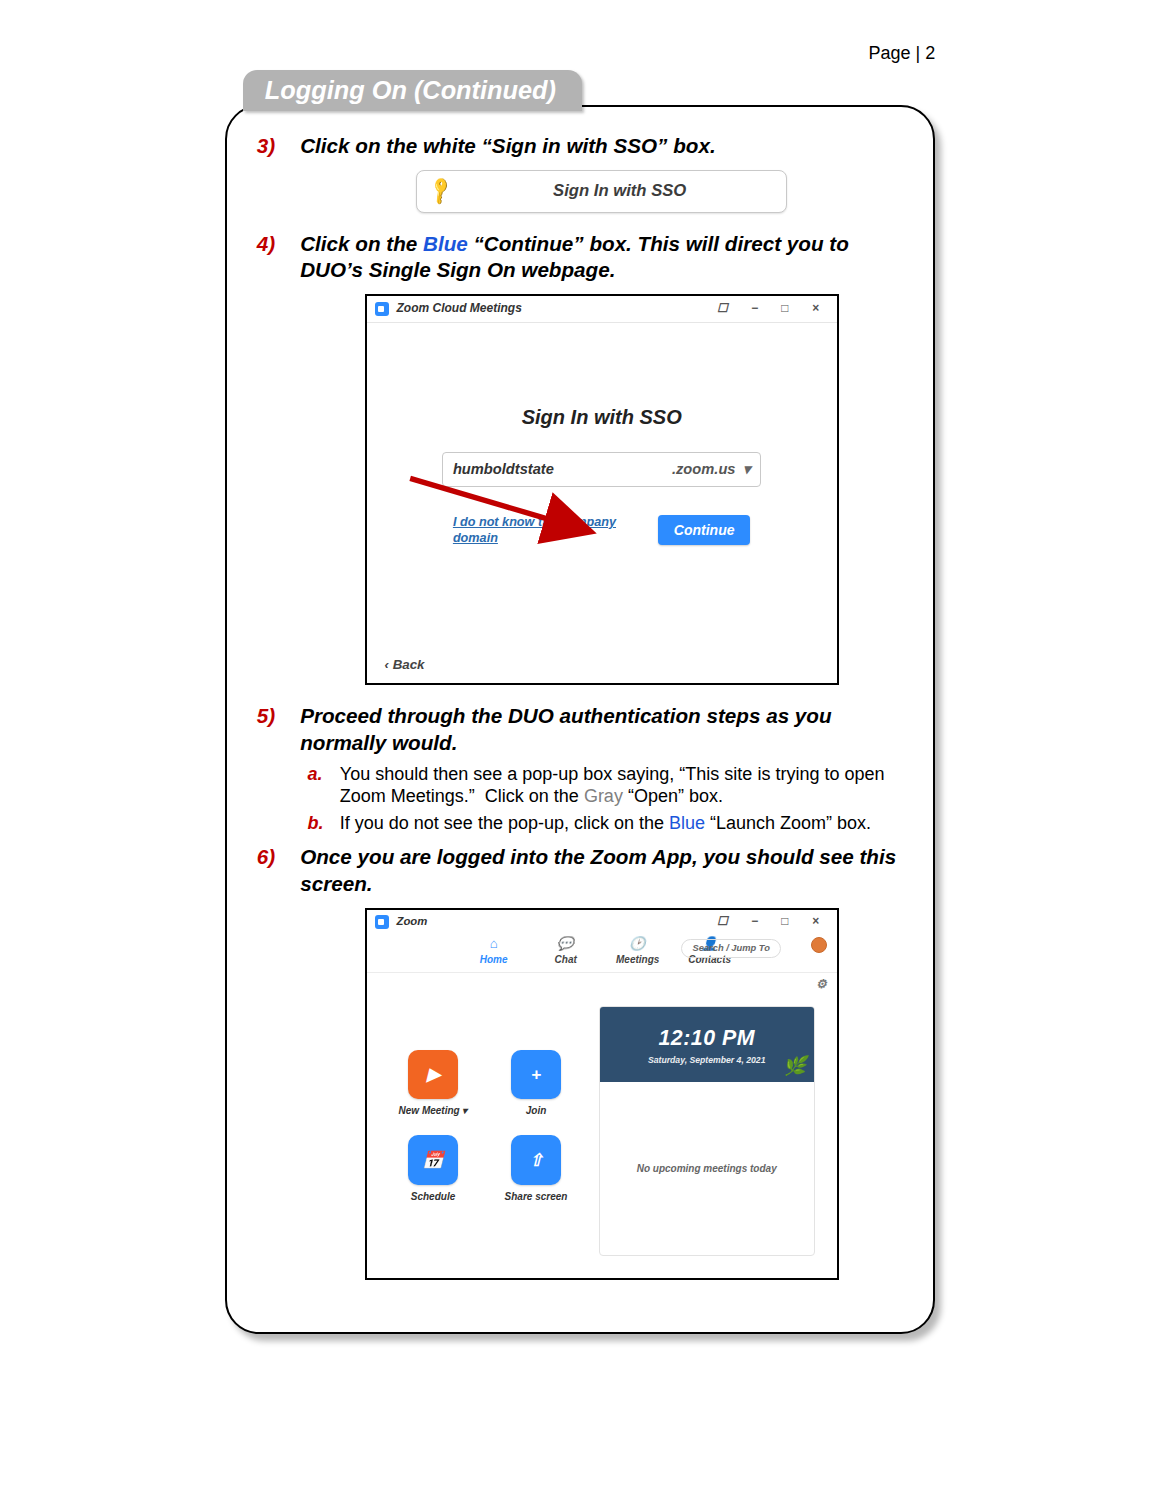Page | 2
Logging On (Continued)
Click on the white “Sign in with SSO” box.
🔑 Sign In with SSO
Click on the Blue “Continue” box. This will direct you to DUO’s Single Sign On webpage.
Zoom Cloud Meetings ☐ − □ ×
Sign In with SSO
humboldtstate .zoom.us ▾
I do not know the company domain Continue
‹ Back
Proceed through the DUO authentication steps as you normally would.
You should then see a pop-up box saying, “This site is trying to open Zoom Meetings.” Click on the Gray “Open” box.
If you do not see the pop-up, click on the Blue “Launch Zoom” box.
Once you are logged into the Zoom App, you should see this screen.
Zoom ☐ − □ ×
⌂Home
💬Chat
🕑Meetings
👤Contacts
Search / Jump To
⚙
▶
New Meeting ▾
+
Join
📅
Schedule
⇧
Share screen
12:10 PM
Saturday, September 4, 2021
🌿
No upcoming meetings today